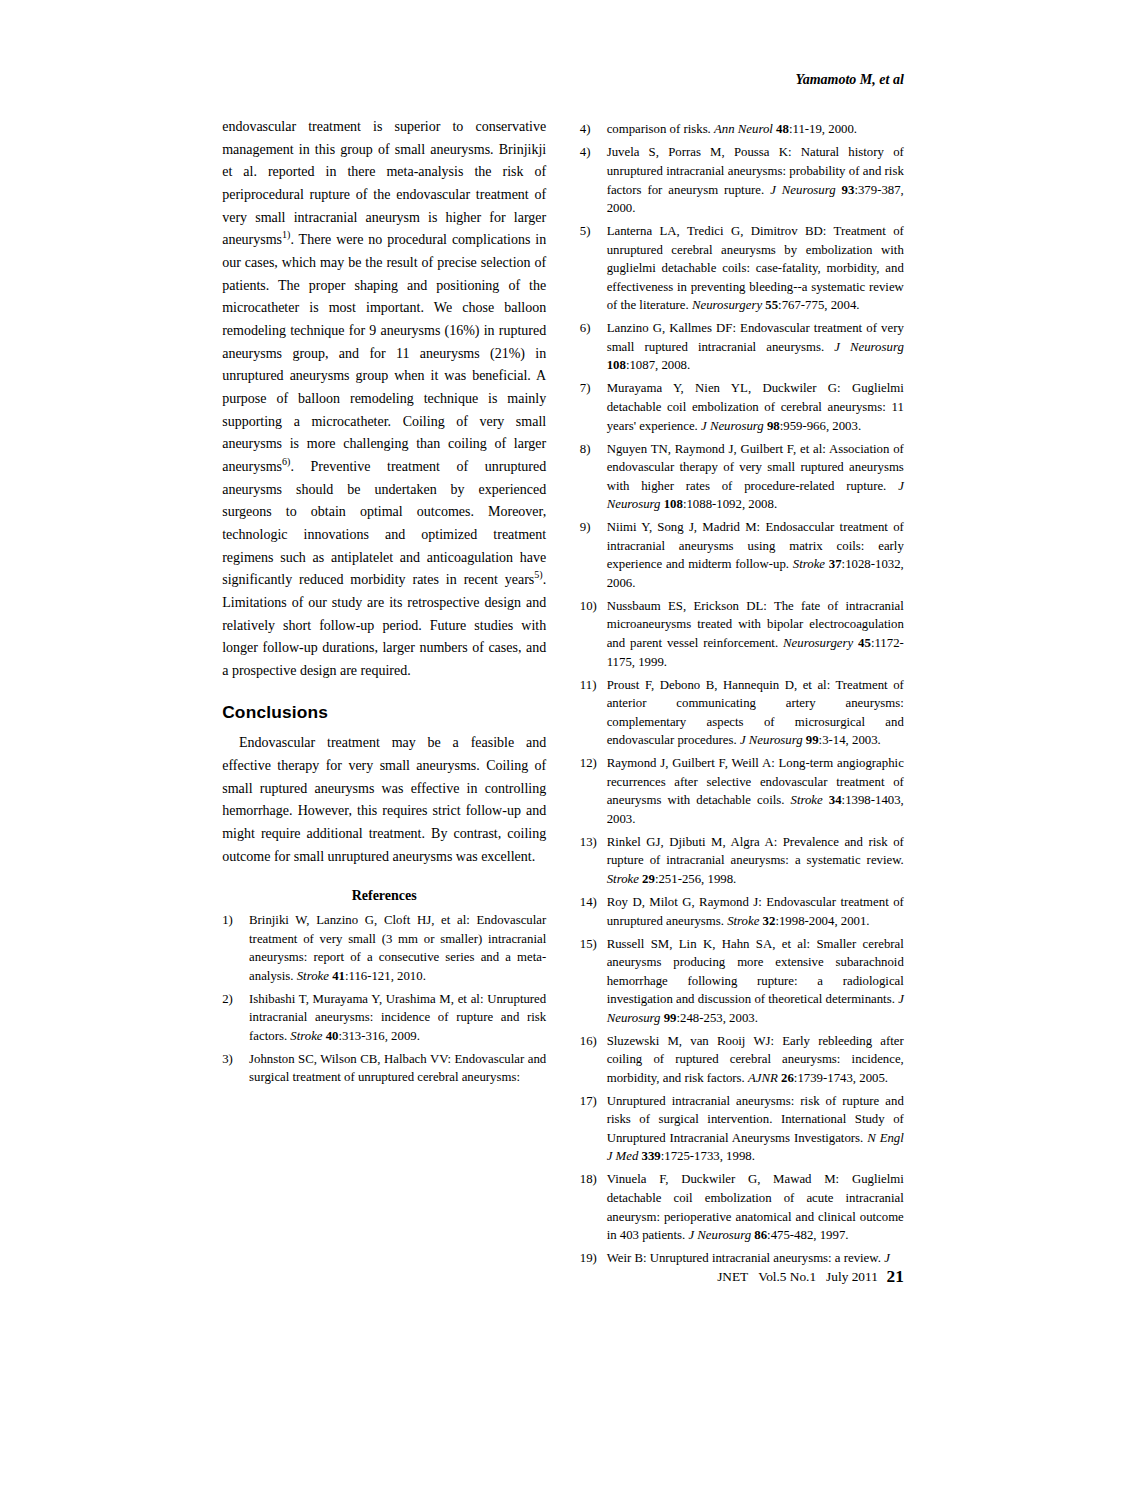Yamamoto M, et al
endovascular treatment is superior to conservative management in this group of small aneurysms. Brinjikji et al. reported in there meta-analysis the risk of periprocedural rupture of the endovascular treatment of very small intracranial aneurysm is higher for larger aneurysms1). There were no procedural complications in our cases, which may be the result of precise selection of patients. The proper shaping and positioning of the microcatheter is most important. We chose balloon remodeling technique for 9 aneurysms (16%) in ruptured aneurysms group, and for 11 aneurysms (21%) in unruptured aneurysms group when it was beneficial. A purpose of balloon remodeling technique is mainly supporting a microcatheter. Coiling of very small aneurysms is more challenging than coiling of larger aneurysms6). Preventive treatment of unruptured aneurysms should be undertaken by experienced surgeons to obtain optimal outcomes. Moreover, technologic innovations and optimized treatment regimens such as antiplatelet and anticoagulation have significantly reduced morbidity rates in recent years5). Limitations of our study are its retrospective design and relatively short follow-up period. Future studies with longer follow-up durations, larger numbers of cases, and a prospective design are required.
Conclusions
Endovascular treatment may be a feasible and effective therapy for very small aneurysms. Coiling of small ruptured aneurysms was effective in controlling hemorrhage. However, this requires strict follow-up and might require additional treatment. By contrast, coiling outcome for small unruptured aneurysms was excellent.
References
Brinjiki W, Lanzino G, Cloft HJ, et al: Endovascular treatment of very small (3 mm or smaller) intracranial aneurysms: report of a consecutive series and a meta-analysis. Stroke 41:116-121, 2010.
Ishibashi T, Murayama Y, Urashima M, et al: Unruptured intracranial aneurysms: incidence of rupture and risk factors. Stroke 40:313-316, 2009.
Johnston SC, Wilson CB, Halbach VV: Endovascular and surgical treatment of unruptured cerebral aneurysms:
comparison of risks. Ann Neurol 48:11-19, 2000.
Juvela S, Porras M, Poussa K: Natural history of unruptured intracranial aneurysms: probability of and risk factors for aneurysm rupture. J Neurosurg 93:379-387, 2000.
Lanterna LA, Tredici G, Dimitrov BD: Treatment of unruptured cerebral aneurysms by embolization with guglielmi detachable coils: case-fatality, morbidity, and effectiveness in preventing bleeding--a systematic review of the literature. Neurosurgery 55:767-775, 2004.
Lanzino G, Kallmes DF: Endovascular treatment of very small ruptured intracranial aneurysms. J Neurosurg 108:1087, 2008.
Murayama Y, Nien YL, Duckwiler G: Guglielmi detachable coil embolization of cerebral aneurysms: 11 years' experience. J Neurosurg 98:959-966, 2003.
Nguyen TN, Raymond J, Guilbert F, et al: Association of endovascular therapy of very small ruptured aneurysms with higher rates of procedure-related rupture. J Neurosurg 108:1088-1092, 2008.
Niimi Y, Song J, Madrid M: Endosaccular treatment of intracranial aneurysms using matrix coils: early experience and midterm follow-up. Stroke 37:1028-1032, 2006.
Nussbaum ES, Erickson DL: The fate of intracranial microaneurysms treated with bipolar electrocoagulation and parent vessel reinforcement. Neurosurgery 45:1172-1175, 1999.
Proust F, Debono B, Hannequin D, et al: Treatment of anterior communicating artery aneurysms: complementary aspects of microsurgical and endovascular procedures. J Neurosurg 99:3-14, 2003.
Raymond J, Guilbert F, Weill A: Long-term angiographic recurrences after selective endovascular treatment of aneurysms with detachable coils. Stroke 34:1398-1403, 2003.
Rinkel GJ, Djibuti M, Algra A: Prevalence and risk of rupture of intracranial aneurysms: a systematic review. Stroke 29:251-256, 1998.
Roy D, Milot G, Raymond J: Endovascular treatment of unruptured aneurysms. Stroke 32:1998-2004, 2001.
Russell SM, Lin K, Hahn SA, et al: Smaller cerebral aneurysms producing more extensive subarachnoid hemorrhage following rupture: a radiological investigation and discussion of theoretical determinants. J Neurosurg 99:248-253, 2003.
Sluzewski M, van Rooij WJ: Early rebleeding after coiling of ruptured cerebral aneurysms: incidence, morbidity, and risk factors. AJNR 26:1739-1743, 2005.
Unruptured intracranial aneurysms: risk of rupture and risks of surgical intervention. International Study of Unruptured Intracranial Aneurysms Investigators. N Engl J Med 339:1725-1733, 1998.
Vinuela F, Duckwiler G, Mawad M: Guglielmi detachable coil embolization of acute intracranial aneurysm: perioperative anatomical and clinical outcome in 403 patients. J Neurosurg 86:475-482, 1997.
Weir B: Unruptured intracranial aneurysms: a review. J
JNET Vol.5 No.1 July 201121